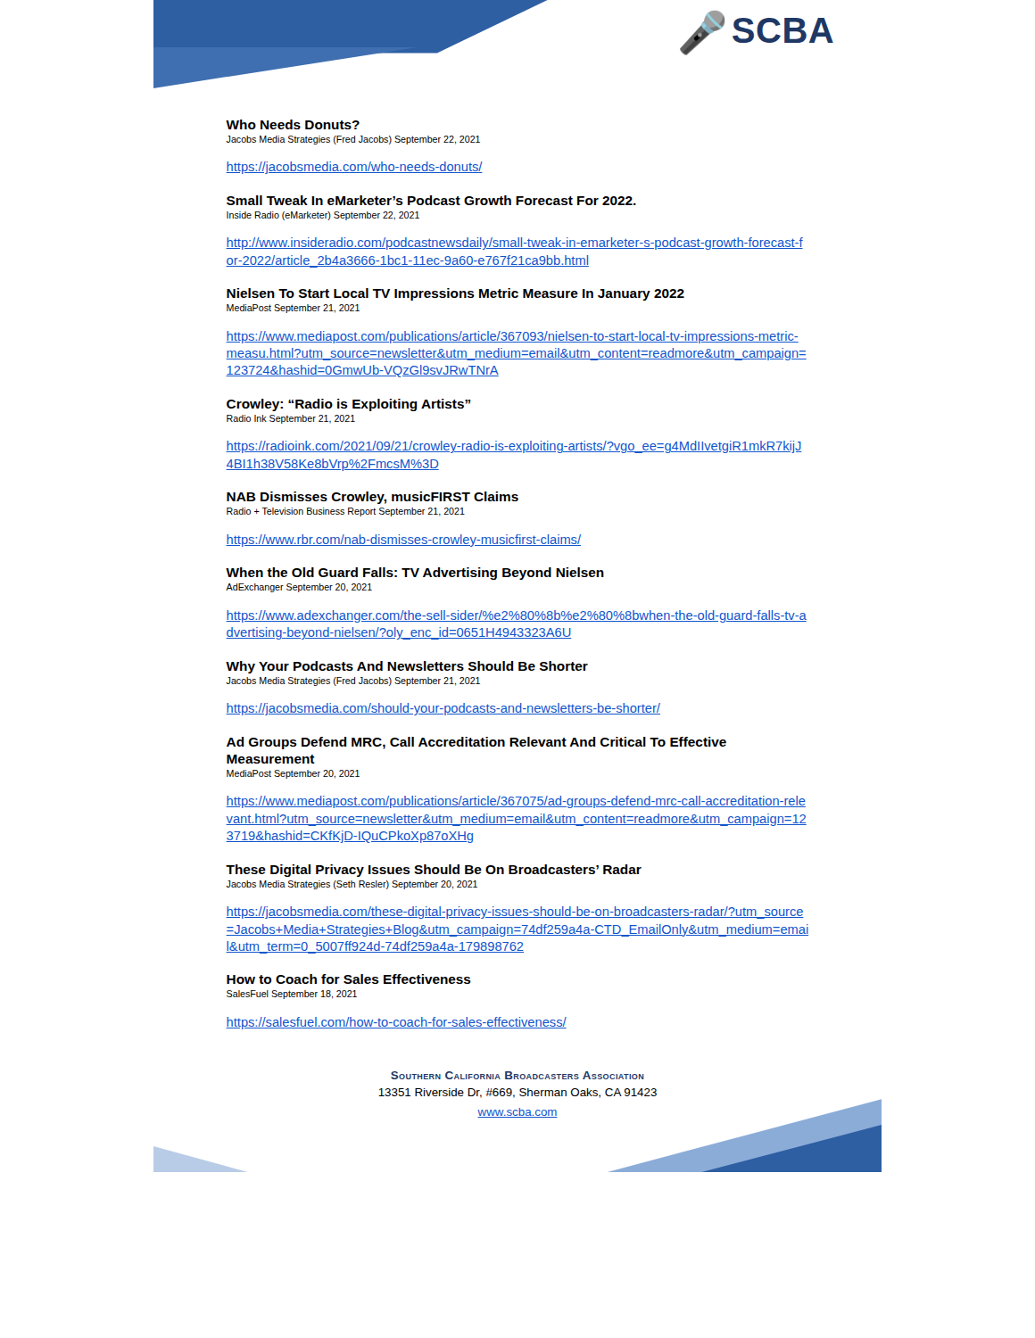🎤SCBA
Who Needs Donuts?
Jacobs Media Strategies (Fred Jacobs) September 22, 2021
https://jacobsmedia.com/who-needs-donuts/
Small Tweak In eMarketer’s Podcast Growth Forecast For 2022.
Inside Radio (eMarketer) September 22, 2021
http://www.insideradio.com/podcastnewsdaily/small-tweak-in-emarketer-s-podcast-growth-forecast-for-2022/article_2b4a3666-1bc1-11ec-9a60-e767f21ca9bb.html
Nielsen To Start Local TV Impressions Metric Measure In January 2022
MediaPost September 21, 2021
https://www.mediapost.com/publications/article/367093/nielsen-to-start-local-tv-impressions-metric-measu.html?utm_source=newsletter&utm_medium=email&utm_content=readmore&utm_campaign=123724&hashid=0GmwUb-VQzGl9svJRwTNrA
Crowley: “Radio is Exploiting Artists”
Radio Ink September 21, 2021
https://radioink.com/2021/09/21/crowley-radio-is-exploiting-artists/?vgo_ee=g4MdIIvetgiR1mkR7kijJ4BI1h38V58Ke8bVrp%2FmcsM%3D
NAB Dismisses Crowley, musicFIRST Claims
Radio + Television Business Report September 21, 2021
https://www.rbr.com/nab-dismisses-crowley-musicfirst-claims/
When the Old Guard Falls: TV Advertising Beyond Nielsen
AdExchanger September 20, 2021
https://www.adexchanger.com/the-sell-sider/%e2%80%8b%e2%80%8bwhen-the-old-guard-falls-tv-advertising-beyond-nielsen/?oly_enc_id=0651H4943323A6U
Why Your Podcasts And Newsletters Should Be Shorter
Jacobs Media Strategies (Fred Jacobs) September 21, 2021
https://jacobsmedia.com/should-your-podcasts-and-newsletters-be-shorter/
Ad Groups Defend MRC, Call Accreditation Relevant And Critical To Effective Measurement
MediaPost September 20, 2021
https://www.mediapost.com/publications/article/367075/ad-groups-defend-mrc-call-accreditation-relevant.html?utm_source=newsletter&utm_medium=email&utm_content=readmore&utm_campaign=123719&hashid=CKfKjD-IQuCPkoXp87oXHg
These Digital Privacy Issues Should Be On Broadcasters’ Radar
Jacobs Media Strategies (Seth Resler) September 20, 2021
https://jacobsmedia.com/these-digital-privacy-issues-should-be-on-broadcasters-radar/?utm_source=Jacobs+Media+Strategies+Blog&utm_campaign=74df259a4a-CTD_EmailOnly&utm_medium=email&utm_term=0_5007ff924d-74df259a4a-179898762
How to Coach for Sales Effectiveness
SalesFuel September 18, 2021
https://salesfuel.com/how-to-coach-for-sales-effectiveness/
Southern California Broadcasters Association
13351 Riverside Dr, #669, Sherman Oaks, CA 91423
www.scba.com